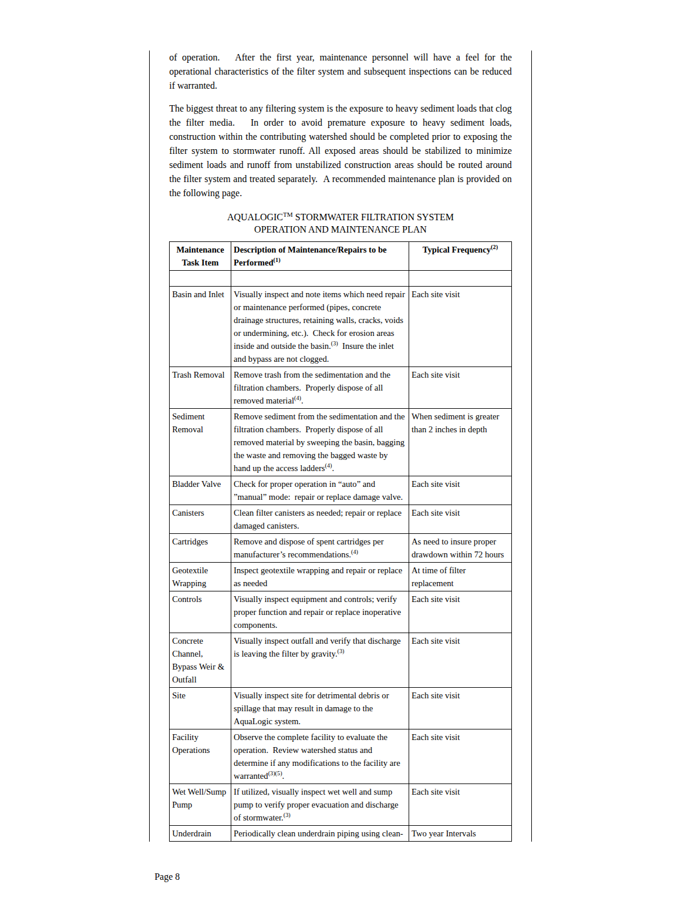of operation. After the first year, maintenance personnel will have a feel for the operational characteristics of the filter system and subsequent inspections can be reduced if warranted.
The biggest threat to any filtering system is the exposure to heavy sediment loads that clog the filter media. In order to avoid premature exposure to heavy sediment loads, construction within the contributing watershed should be completed prior to exposing the filter system to stormwater runoff. All exposed areas should be stabilized to minimize sediment loads and runoff from unstabilized construction areas should be routed around the filter system and treated separately. A recommended maintenance plan is provided on the following page.
AQUALOGICTM STORMWATER FILTRATION SYSTEM OPERATION AND MAINTENANCE PLAN
| Maintenance Task Item | Description of Maintenance/Repairs to be Performed (1) | Typical Frequency (2) |
| --- | --- | --- |
| Basin and Inlet | Visually inspect and note items which need repair or maintenance performed (pipes, concrete drainage structures, retaining walls, cracks, voids or undermining, etc.). Check for erosion areas inside and outside the basin. (3) Insure the inlet and bypass are not clogged. | Each site visit |
| Trash Removal | Remove trash from the sedimentation and the filtration chambers. Properly dispose of all removed material (4) . | Each site visit |
| Sediment Removal | Remove sediment from the sedimentation and the filtration chambers. Properly dispose of all removed material by sweeping the basin, bagging the waste and removing the bagged waste by hand up the access ladders (4) . | When sediment is greater than 2 inches in depth |
| Bladder Valve | Check for proper operation in “auto” and ”manual” mode: repair or replace damage valve. | Each site visit |
| Canisters | Clean filter canisters as needed; repair or replace damaged canisters. | Each site visit |
| Cartridges | Remove and dispose of spent cartridges per manufacturer’s recommendations. (4) | As need to insure proper drawdown within 72 hours |
| Geotextile Wrapping | Inspect geotextile wrapping and repair or replace as needed | At time of filter replacement |
| Controls | Visually inspect equipment and controls; verify proper function and repair or replace inoperative components. | Each site visit |
| Concrete Channel, Bypass Weir & Outfall | Visually inspect outfall and verify that discharge is leaving the filter by gravity. (3) | Each site visit |
| Site | Visually inspect site for detrimental debris or spillage that may result in damage to the AquaLogic system. | Each site visit |
| Facility Operations | Observe the complete facility to evaluate the operation. Review watershed status and determine if any modifications to the facility are warranted (3)(5) . | Each site visit |
| Wet Well/Sump Pump | If utilized, visually inspect wet well and sump pump to verify proper evacuation and discharge of stormwater. (3) | Each site visit |
| Underdrain | Periodically clean underdrain piping using clean- | Two year Intervals |
Page 8